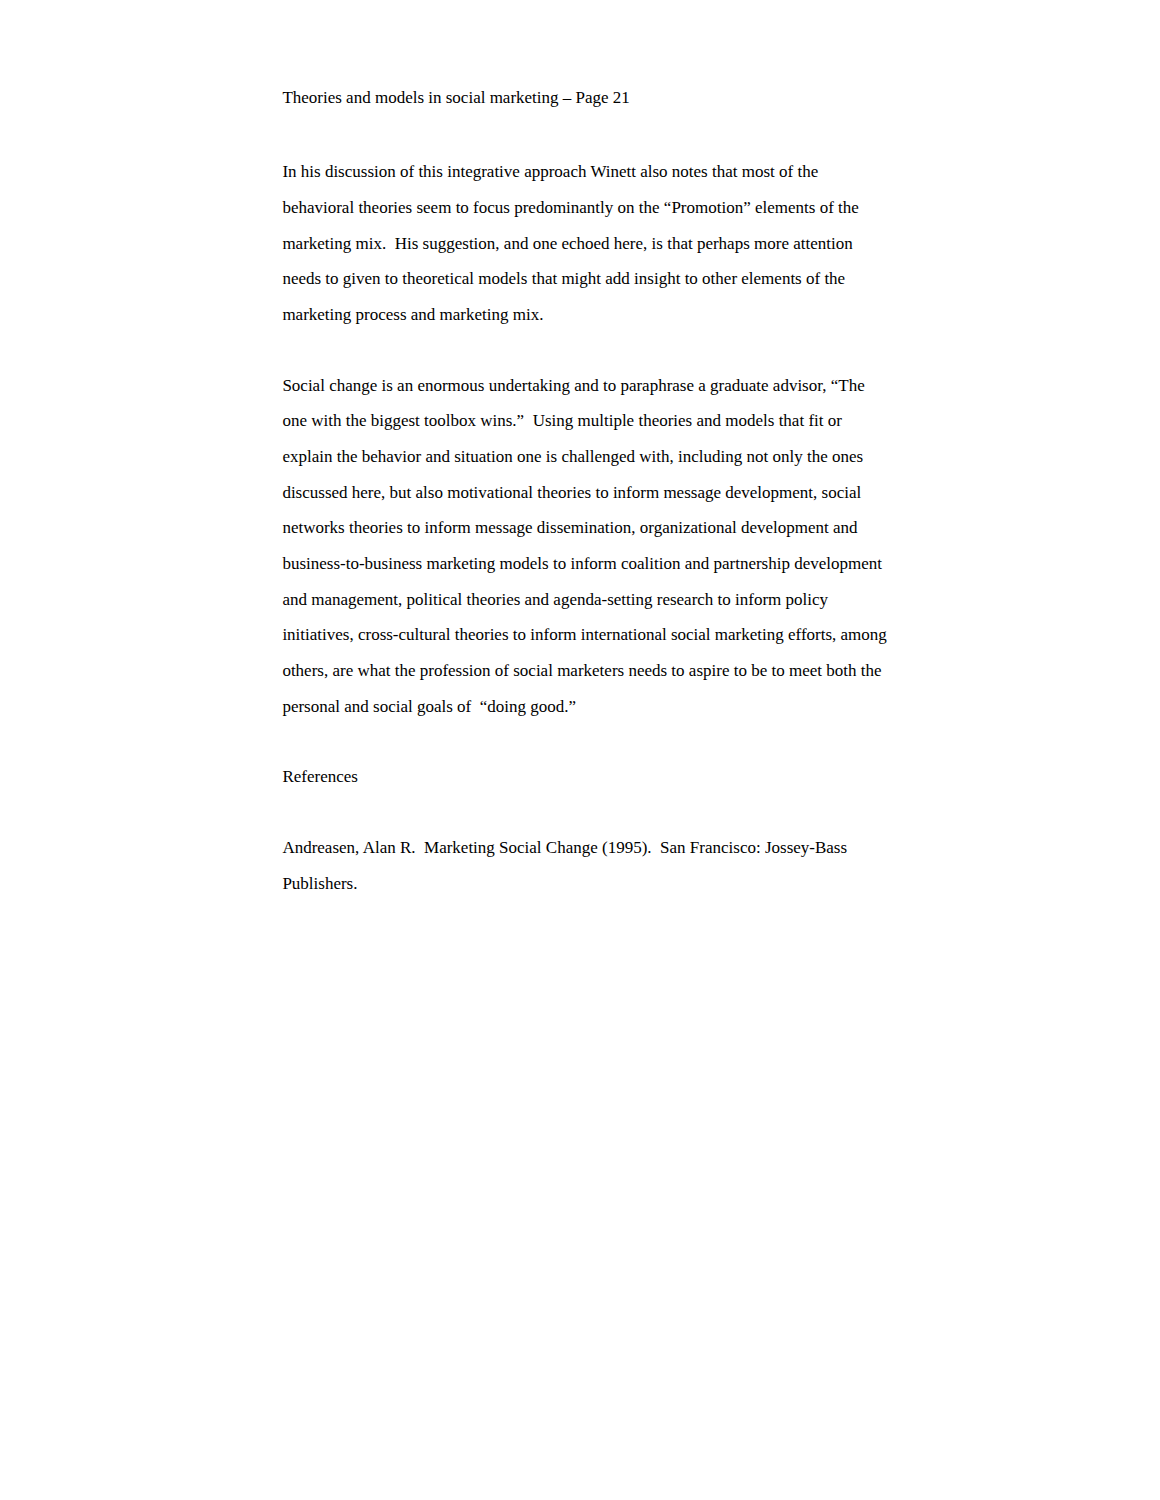Theories and models in social marketing – Page 21
In his discussion of this integrative approach Winett also notes that most of the behavioral theories seem to focus predominantly on the “Promotion” elements of the marketing mix. His suggestion, and one echoed here, is that perhaps more attention needs to given to theoretical models that might add insight to other elements of the marketing process and marketing mix.
Social change is an enormous undertaking and to paraphrase a graduate advisor, “The one with the biggest toolbox wins.” Using multiple theories and models that fit or explain the behavior and situation one is challenged with, including not only the ones discussed here, but also motivational theories to inform message development, social networks theories to inform message dissemination, organizational development and business-to-business marketing models to inform coalition and partnership development and management, political theories and agenda-setting research to inform policy initiatives, cross-cultural theories to inform international social marketing efforts, among others, are what the profession of social marketers needs to aspire to be to meet both the personal and social goals of “doing good.”
References
Andreasen, Alan R. Marketing Social Change (1995). San Francisco: Jossey-Bass Publishers.